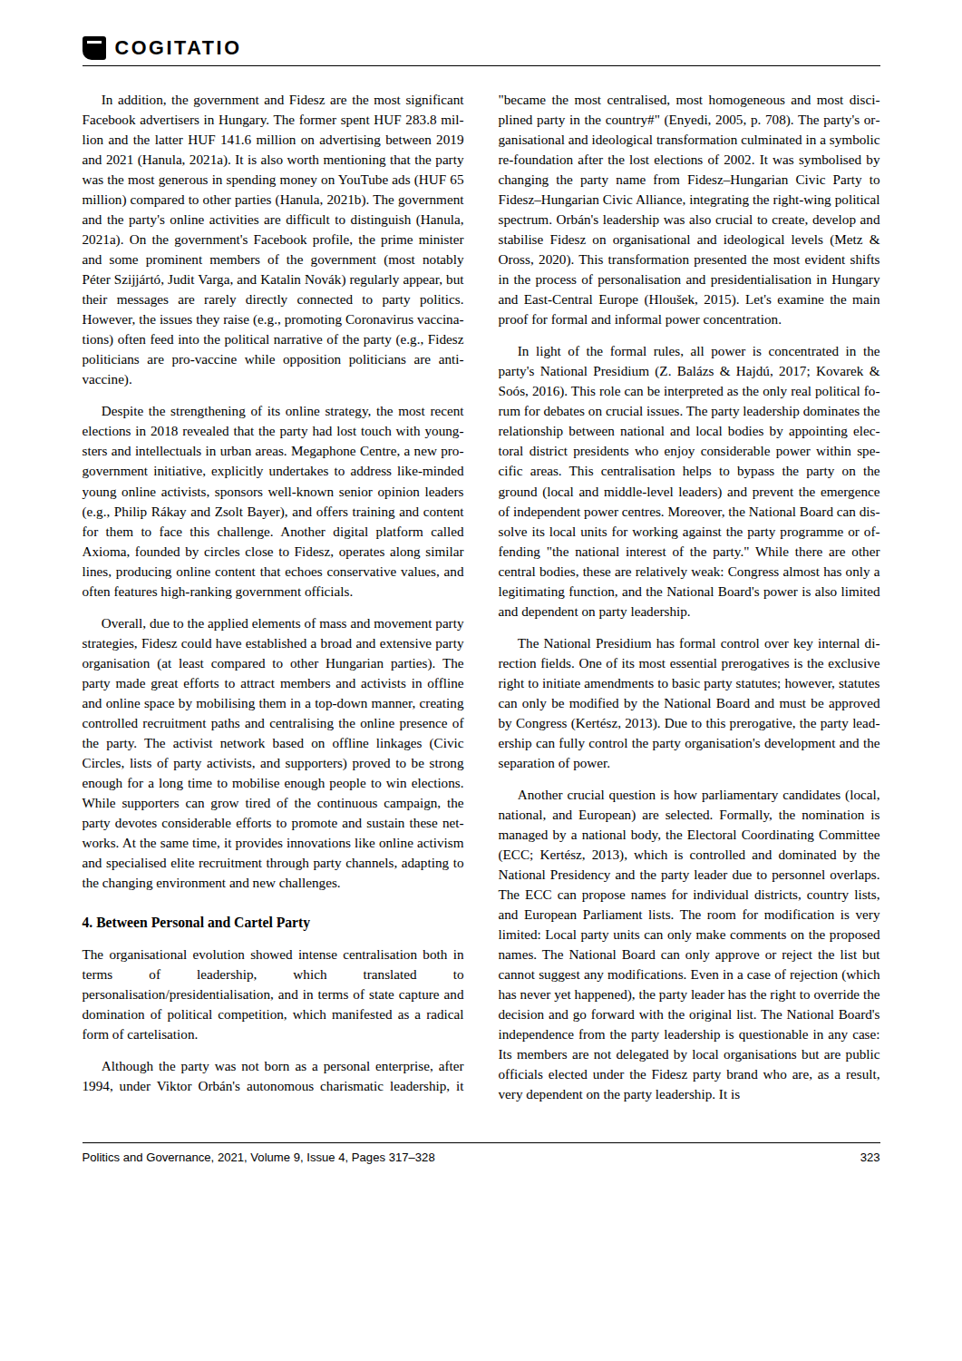COGITATIO
In addition, the government and Fidesz are the most significant Facebook advertisers in Hungary. The former spent HUF 283.8 million and the latter HUF 141.6 million on advertising between 2019 and 2021 (Hanula, 2021a). It is also worth mentioning that the party was the most generous in spending money on YouTube ads (HUF 65 million) compared to other parties (Hanula, 2021b). The government and the party's online activities are difficult to distinguish (Hanula, 2021a). On the government's Facebook profile, the prime minister and some prominent members of the government (most notably Péter Szijjártó, Judit Varga, and Katalin Novák) regularly appear, but their messages are rarely directly connected to party politics. However, the issues they raise (e.g., promoting Coronavirus vaccinations) often feed into the political narrative of the party (e.g., Fidesz politicians are pro-vaccine while opposition politicians are anti-vaccine).
Despite the strengthening of its online strategy, the most recent elections in 2018 revealed that the party had lost touch with youngsters and intellectuals in urban areas. Megaphone Centre, a new pro-government initiative, explicitly undertakes to address like-minded young online activists, sponsors well-known senior opinion leaders (e.g., Philip Rákay and Zsolt Bayer), and offers training and content for them to face this challenge. Another digital platform called Axioma, founded by circles close to Fidesz, operates along similar lines, producing online content that echoes conservative values, and often features high-ranking government officials.
Overall, due to the applied elements of mass and movement party strategies, Fidesz could have established a broad and extensive party organisation (at least compared to other Hungarian parties). The party made great efforts to attract members and activists in offline and online space by mobilising them in a top-down manner, creating controlled recruitment paths and centralising the online presence of the party. The activist network based on offline linkages (Civic Circles, lists of party activists, and supporters) proved to be strong enough for a long time to mobilise enough people to win elections. While supporters can grow tired of the continuous campaign, the party devotes considerable efforts to promote and sustain these networks. At the same time, it provides innovations like online activism and specialised elite recruitment through party channels, adapting to the changing environment and new challenges.
4. Between Personal and Cartel Party
The organisational evolution showed intense centralisation both in terms of leadership, which translated to personalisation/presidentialisation, and in terms of state capture and domination of political competition, which manifested as a radical form of cartelisation.
Although the party was not born as a personal enterprise, after 1994, under Viktor Orbán's autonomous charismatic leadership, it "became the most centralised, most homogeneous and most disciplined party in the country#" (Enyedi, 2005, p. 708). The party's organisational and ideological transformation culminated in a symbolic re-foundation after the lost elections of 2002. It was symbolised by changing the party name from Fidesz–Hungarian Civic Party to Fidesz–Hungarian Civic Alliance, integrating the right-wing political spectrum. Orbán's leadership was also crucial to create, develop and stabilise Fidesz on organisational and ideological levels (Metz & Oross, 2020). This transformation presented the most evident shifts in the process of personalisation and presidentialisation in Hungary and East-Central Europe (Hloušek, 2015). Let's examine the main proof for formal and informal power concentration.
In light of the formal rules, all power is concentrated in the party's National Presidium (Z. Balázs & Hajdú, 2017; Kovarek & Soós, 2016). This role can be interpreted as the only real political forum for debates on crucial issues. The party leadership dominates the relationship between national and local bodies by appointing electoral district presidents who enjoy considerable power within specific areas. This centralisation helps to bypass the party on the ground (local and middle-level leaders) and prevent the emergence of independent power centres. Moreover, the National Board can dissolve its local units for working against the party programme or offending "the national interest of the party." While there are other central bodies, these are relatively weak: Congress almost has only a legitimating function, and the National Board's power is also limited and dependent on party leadership.
The National Presidium has formal control over key internal direction fields. One of its most essential prerogatives is the exclusive right to initiate amendments to basic party statutes; however, statutes can only be modified by the National Board and must be approved by Congress (Kertész, 2013). Due to this prerogative, the party leadership can fully control the party organisation's development and the separation of power.
Another crucial question is how parliamentary candidates (local, national, and European) are selected. Formally, the nomination is managed by a national body, the Electoral Coordinating Committee (ECC; Kertész, 2013), which is controlled and dominated by the National Presidency and the party leader due to personnel overlaps. The ECC can propose names for individual districts, country lists, and European Parliament lists. The room for modification is very limited: Local party units can only make comments on the proposed names. The National Board can only approve or reject the list but cannot suggest any modifications. Even in a case of rejection (which has never yet happened), the party leader has the right to override the decision and go forward with the original list. The National Board's independence from the party leadership is questionable in any case: Its members are not delegated by local organisations but are public officials elected under the Fidesz party brand who are, as a result, very dependent on the party leadership. It is
Politics and Governance, 2021, Volume 9, Issue 4, Pages 317–328 323